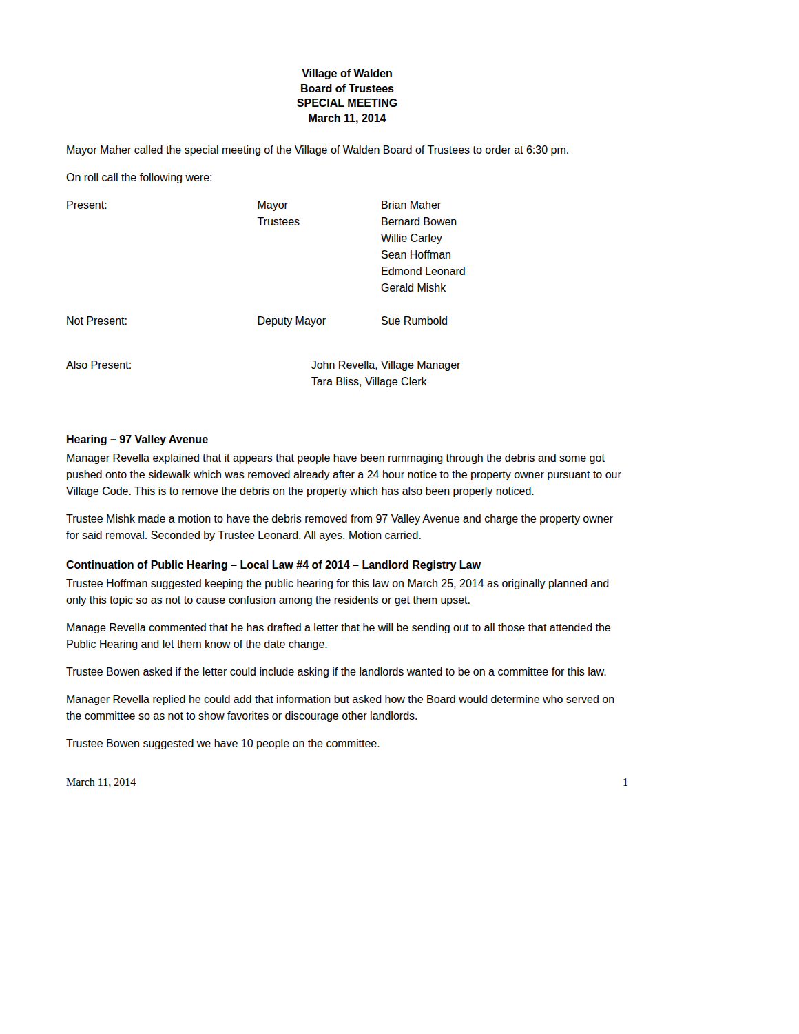Village of Walden
Board of Trustees
SPECIAL MEETING
March 11, 2014
Mayor Maher called the special meeting of the Village of Walden Board of Trustees to order at 6:30 pm.
On roll call the following were:
| Present: | Mayor | Brian Maher |
| | Trustees | Bernard Bowen |
| | | Willie Carley |
| | | Sean Hoffman |
| | | Edmond Leonard |
| | | Gerald Mishk |
| Not Present: | Deputy Mayor | Sue Rumbold |
| Also Present: | John Revella, Village Manager |
| | Tara Bliss, Village Clerk |
Hearing – 97 Valley Avenue
Manager Revella explained that it appears that people have been rummaging through the debris and some got pushed onto the sidewalk which was removed already after a 24 hour notice to the property owner pursuant to our Village Code. This is to remove the debris on the property which has also been properly noticed.
Trustee Mishk made a motion to have the debris removed from 97 Valley Avenue and charge the property owner for said removal. Seconded by Trustee Leonard. All ayes. Motion carried.
Continuation of Public Hearing – Local Law #4 of 2014 – Landlord Registry Law
Trustee Hoffman suggested keeping the public hearing for this law on March 25, 2014 as originally planned and only this topic so as not to cause confusion among the residents or get them upset.
Manage Revella commented that he has drafted a letter that he will be sending out to all those that attended the Public Hearing and let them know of the date change.
Trustee Bowen asked if the letter could include asking if the landlords wanted to be on a committee for this law.
Manager Revella replied he could add that information but asked how the Board would determine who served on the committee so as not to show favorites or discourage other landlords.
Trustee Bowen suggested we have 10 people on the committee.
March 11, 2014 1